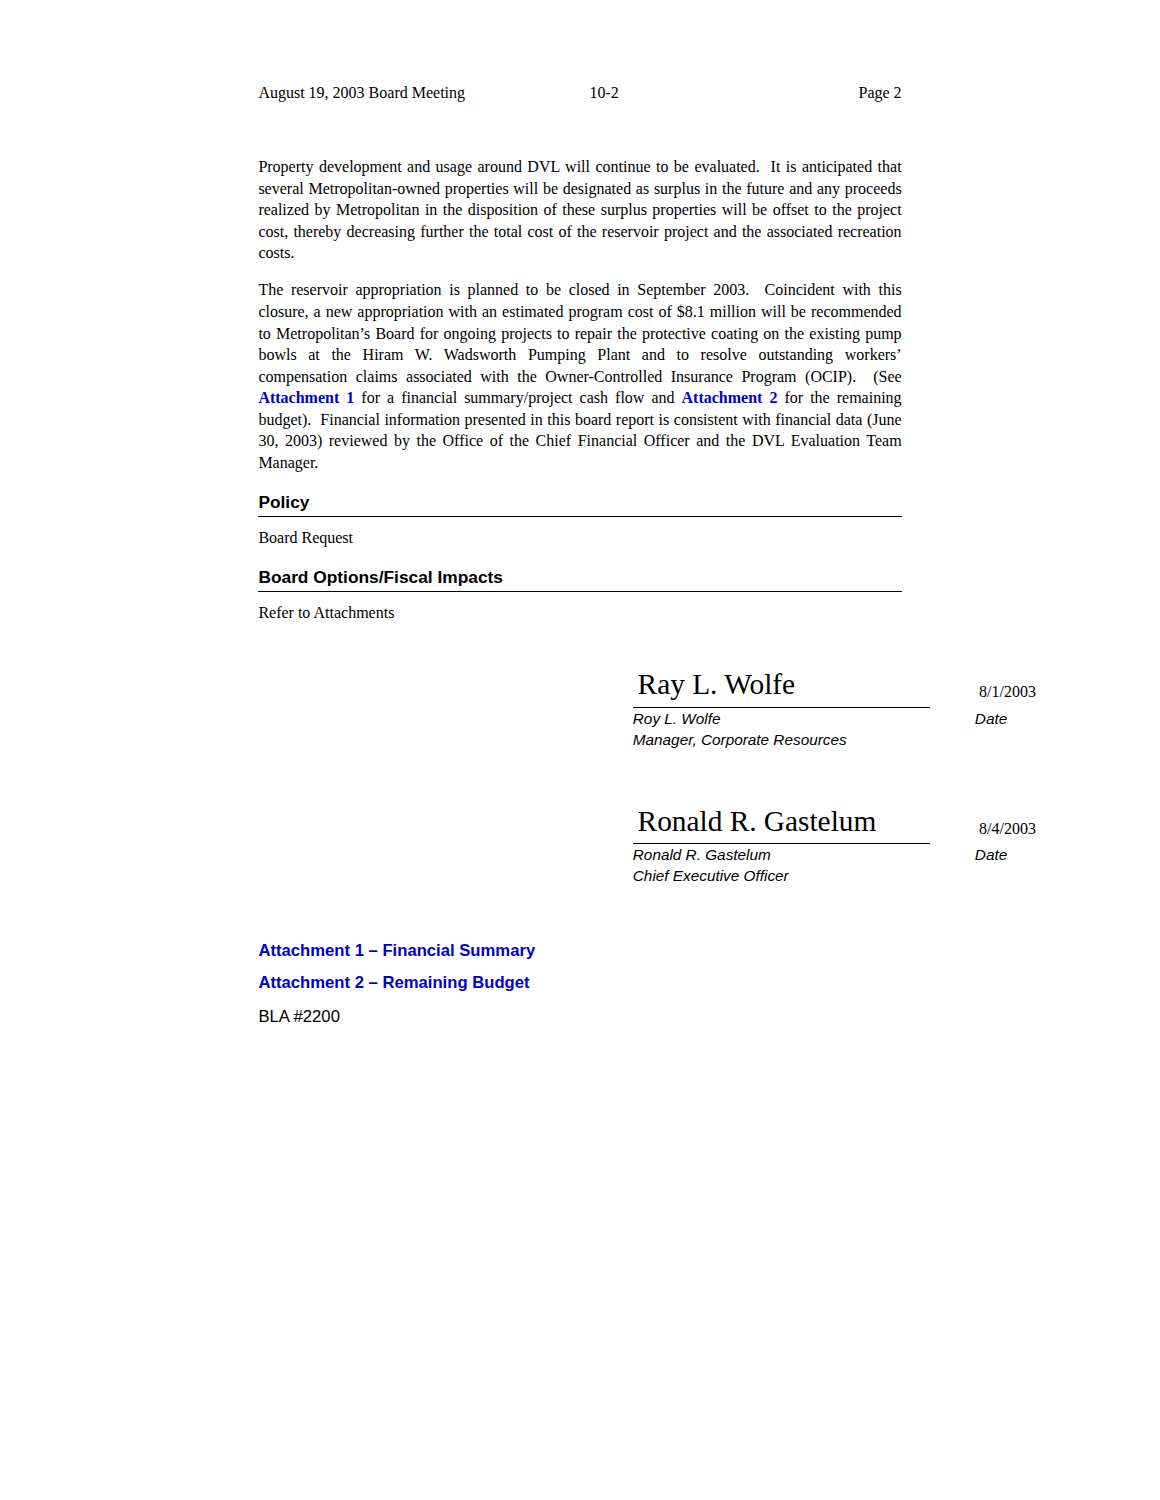August 19, 2003 Board Meeting
10-2
Page 2
Property development and usage around DVL will continue to be evaluated. It is anticipated that several Metropolitan-owned properties will be designated as surplus in the future and any proceeds realized by Metropolitan in the disposition of these surplus properties will be offset to the project cost, thereby decreasing further the total cost of the reservoir project and the associated recreation costs.
The reservoir appropriation is planned to be closed in September 2003. Coincident with this closure, a new appropriation with an estimated program cost of $8.1 million will be recommended to Metropolitan’s Board for ongoing projects to repair the protective coating on the existing pump bowls at the Hiram W. Wadsworth Pumping Plant and to resolve outstanding workers’ compensation claims associated with the Owner-Controlled Insurance Program (OCIP). (See Attachment 1 for a financial summary/project cash flow and Attachment 2 for the remaining budget). Financial information presented in this board report is consistent with financial data (June 30, 2003) reviewed by the Office of the Chief Financial Officer and the DVL Evaluation Team Manager.
Policy
Board Request
Board Options/Fiscal Impacts
Refer to Attachments
Ray L. Wolfe 8/1/2003
Roy L. WolfeDate
Manager, Corporate Resources
Ronald R. Gastelum 8/4/2003
Ronald R. GastelumDate
Chief Executive Officer
Attachment 1 – Financial Summary
Attachment 2 – Remaining Budget
BLA #2200